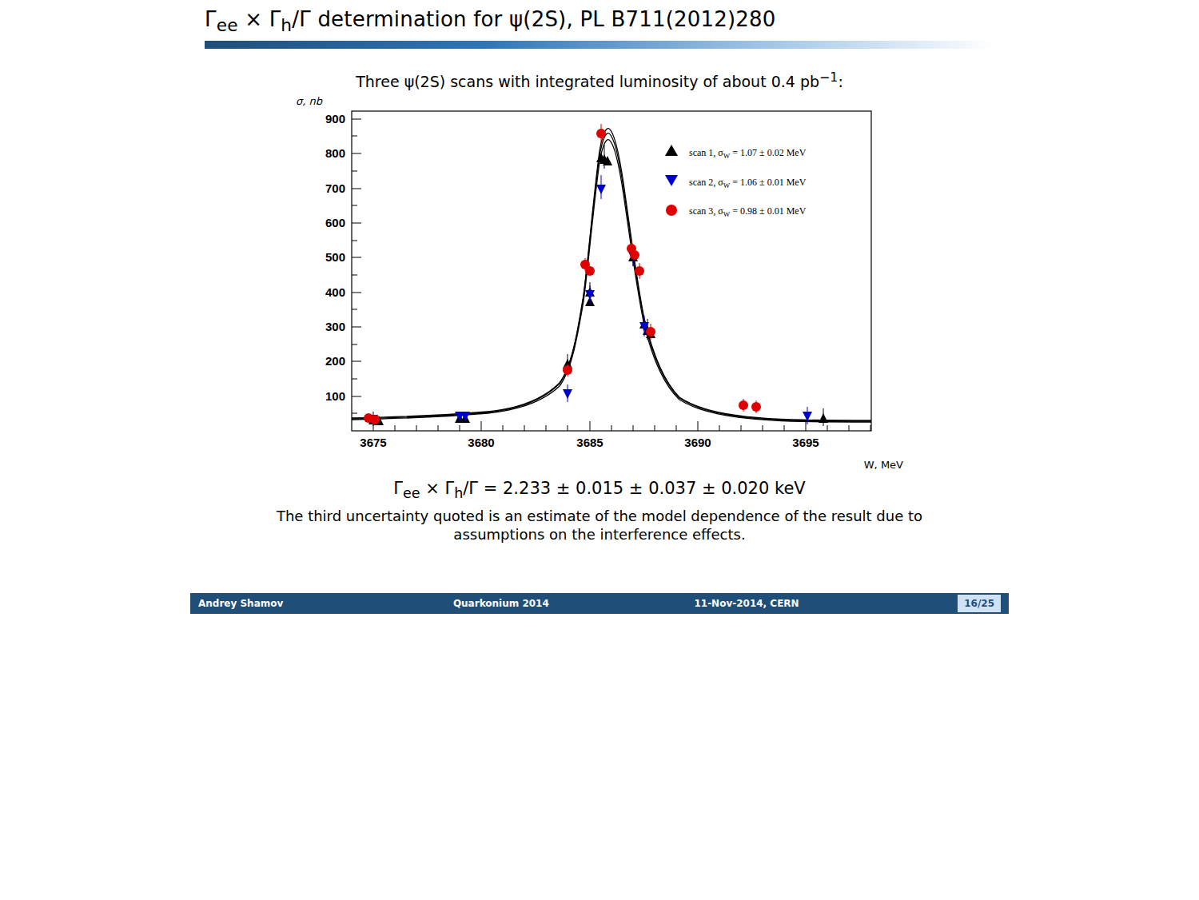Γee × Γh/Γ determination for ψ(2S), PL B711(2012)280
Three ψ(2S) scans with integrated luminosity of about 0.4 pb−1:
σ, nb W, MeV mapping: sigma 0 -> y=420 ; sigma 900 -> y=30 => y = 420 - sigma*(390/900) 900 800 700 600 500 400 300 200 100 3675 3680 3685 3690 3695 scan 1, σW = 1.07 ± 0.02 MeV scan 2, σW = 1.06 ± 0.01 MeV scan 3, σW = 0.98 ± 0.01 MeV
Γee × Γh/Γ = 2.233 ± 0.015 ± 0.037 ± 0.020 keV
The third uncertainty quoted is an estimate of the model dependence of the result due to assumptions on the interference effects.
Andrey Shamov Quarkonium 2014 11-Nov-2014, CERN 16/25